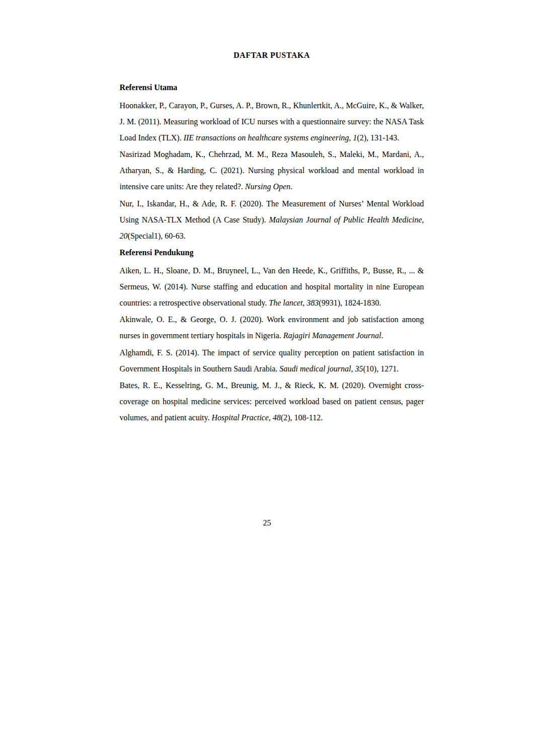Daftar Pustaka
Referensi Utama
Hoonakker, P., Carayon, P., Gurses, A. P., Brown, R., Khunlertkit, A., McGuire, K., & Walker, J. M. (2011). Measuring workload of ICU nurses with a questionnaire survey: the NASA Task Load Index (TLX). IIE transactions on healthcare systems engineering, 1(2), 131-143.
Nasirizad Moghadam, K., Chehrzad, M. M., Reza Masouleh, S., Maleki, M., Mardani, A., Atharyan, S., & Harding, C. (2021). Nursing physical workload and mental workload in intensive care units: Are they related?. Nursing Open.
Nur, I., Iskandar, H., & Ade, R. F. (2020). The Measurement of Nurses’ Mental Workload Using NASA-TLX Method (A Case Study). Malaysian Journal of Public Health Medicine, 20(Special1), 60-63.
Referensi Pendukung
Aiken, L. H., Sloane, D. M., Bruyneel, L., Van den Heede, K., Griffiths, P., Busse, R., ... & Sermeus, W. (2014). Nurse staffing and education and hospital mortality in nine European countries: a retrospective observational study. The lancet, 383(9931), 1824-1830.
Akinwale, O. E., & George, O. J. (2020). Work environment and job satisfaction among nurses in government tertiary hospitals in Nigeria. Rajagiri Management Journal.
Alghamdi, F. S. (2014). The impact of service quality perception on patient satisfaction in Government Hospitals in Southern Saudi Arabia. Saudi medical journal, 35(10), 1271.
Bates, R. E., Kesselring, G. M., Breunig, M. J., & Rieck, K. M. (2020). Overnight cross-coverage on hospital medicine services: perceived workload based on patient census, pager volumes, and patient acuity. Hospital Practice, 48(2), 108-112.
25